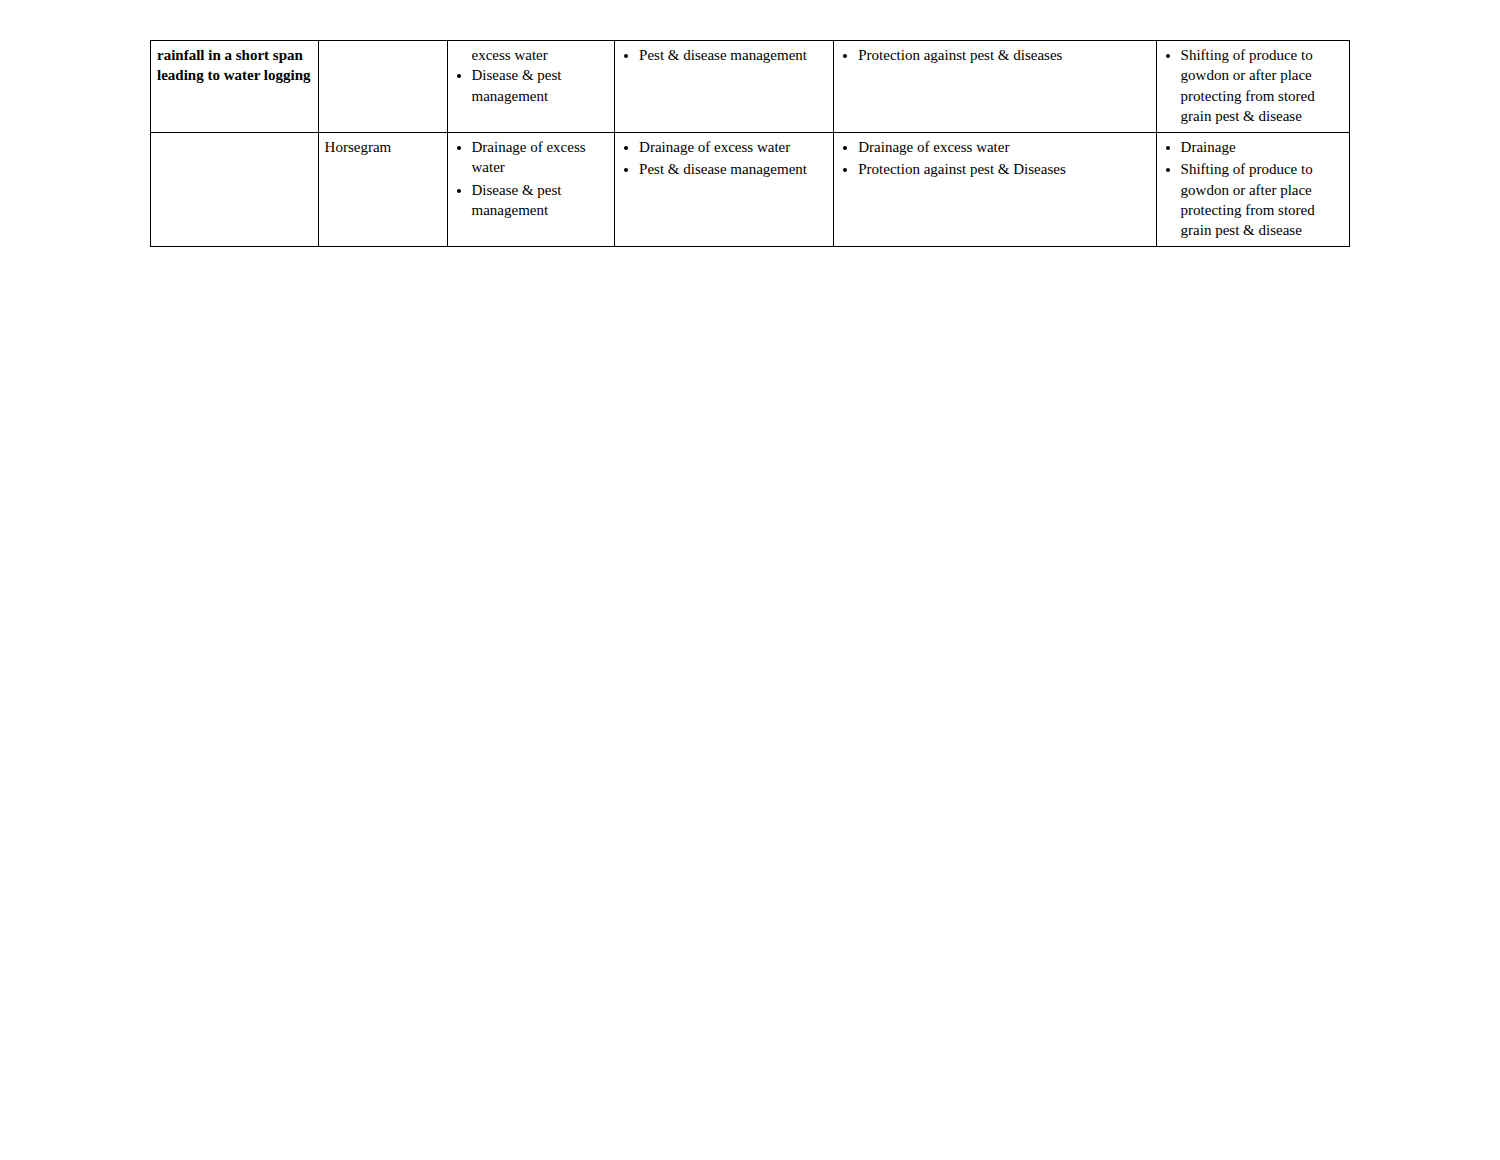| rainfall in a short span leading to water logging | | excess water Disease & pest management | Pest & disease management | Protection against pest & diseases | Shifting of produce to gowdon or after place protecting from stored grain pest & disease |
| | Horsegram | Drainage of excess water Disease & pest management | Drainage of excess water Pest & disease management | Drainage of excess water Protection against pest & Diseases | Drainage Shifting of produce to gowdon or after place protecting from stored grain pest & disease |